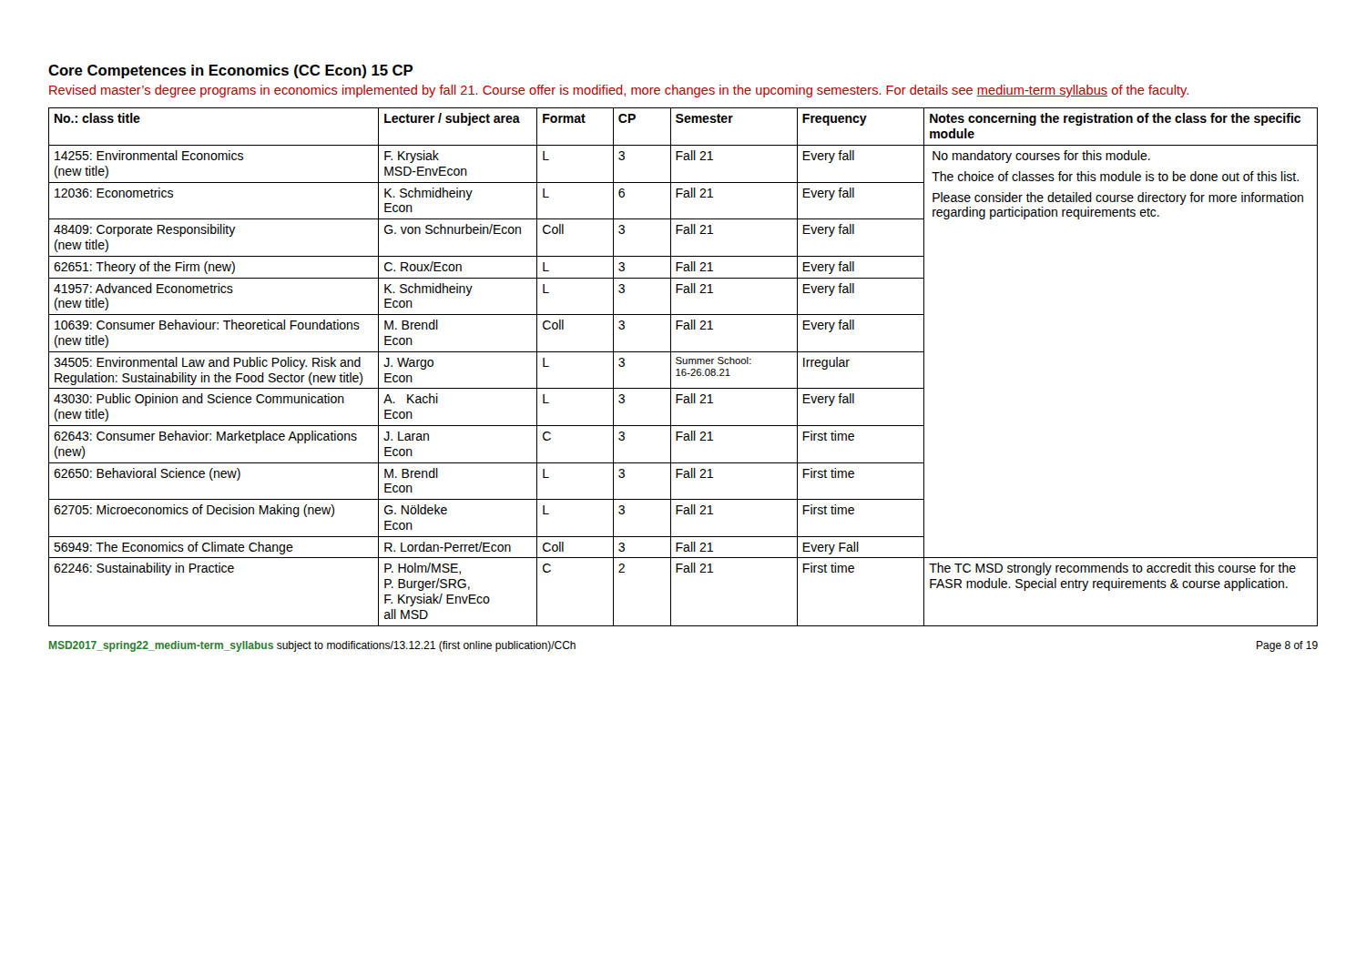Core Competences in Economics (CC Econ) 15 CP
Revised master’s degree programs in economics implemented by fall 21. Course offer is modified, more changes in the upcoming semesters. For details see medium-term syllabus of the faculty.
| No.: class title | Lecturer / subject area | Format | CP | Semester | Frequency | Notes concerning the registration of the class for the specific module |
| --- | --- | --- | --- | --- | --- | --- |
| 14255: Environmental Economics (new title) | F. Krysiak MSD-EnvEcon | L | 3 | Fall 21 | Every fall | No mandatory courses for this module. The choice of classes for this module is to be done out of this list. Please consider the detailed course directory for more information regarding participation requirements etc. |
| 12036: Econometrics | K. Schmidheiny Econ | L | 6 | Fall 21 | Every fall |
| 48409: Corporate Responsibility (new title) | G. von Schnurbein/Econ | Coll | 3 | Fall 21 | Every fall |
| 62651: Theory of the Firm (new) | C. Roux/Econ | L | 3 | Fall 21 | Every fall |
| 41957: Advanced Econometrics (new title) | K. Schmidheiny Econ | L | 3 | Fall 21 | Every fall |
| 10639: Consumer Behaviour: Theoretical Foundations (new title) | M. Brendl Econ | Coll | 3 | Fall 21 | Every fall |
| 34505: Environmental Law and Public Policy. Risk and Regulation: Sustainability in the Food Sector (new title) | J. Wargo Econ | L | 3 | Summer School: 16-26.08.21 | Irregular |
| 43030: Public Opinion and Science Communication (new title) | A. Kachi Econ | L | 3 | Fall 21 | Every fall |
| 62643: Consumer Behavior: Marketplace Applications (new) | J. Laran Econ | C | 3 | Fall 21 | First time |
| 62650: Behavioral Science (new) | M. Brendl Econ | L | 3 | Fall 21 | First time |
| 62705: Microeconomics of Decision Making (new) | G. Nöldeke Econ | L | 3 | Fall 21 | First time |
| 56949: The Economics of Climate Change | R. Lordan-Perret/Econ | Coll | 3 | Fall 21 | Every Fall |
| 62246: Sustainability in Practice | P. Holm/MSE, P. Burger/SRG, F. Krysiak/ EnvEco all MSD | C | 2 | Fall 21 | First time | The TC MSD strongly recommends to accredit this course for the FASR module. Special entry requirements & course application. |
MSD2017_spring22_medium-term_syllabus subject to modifications/13.12.21 (first online publication)/CCh
Page 8 of 19